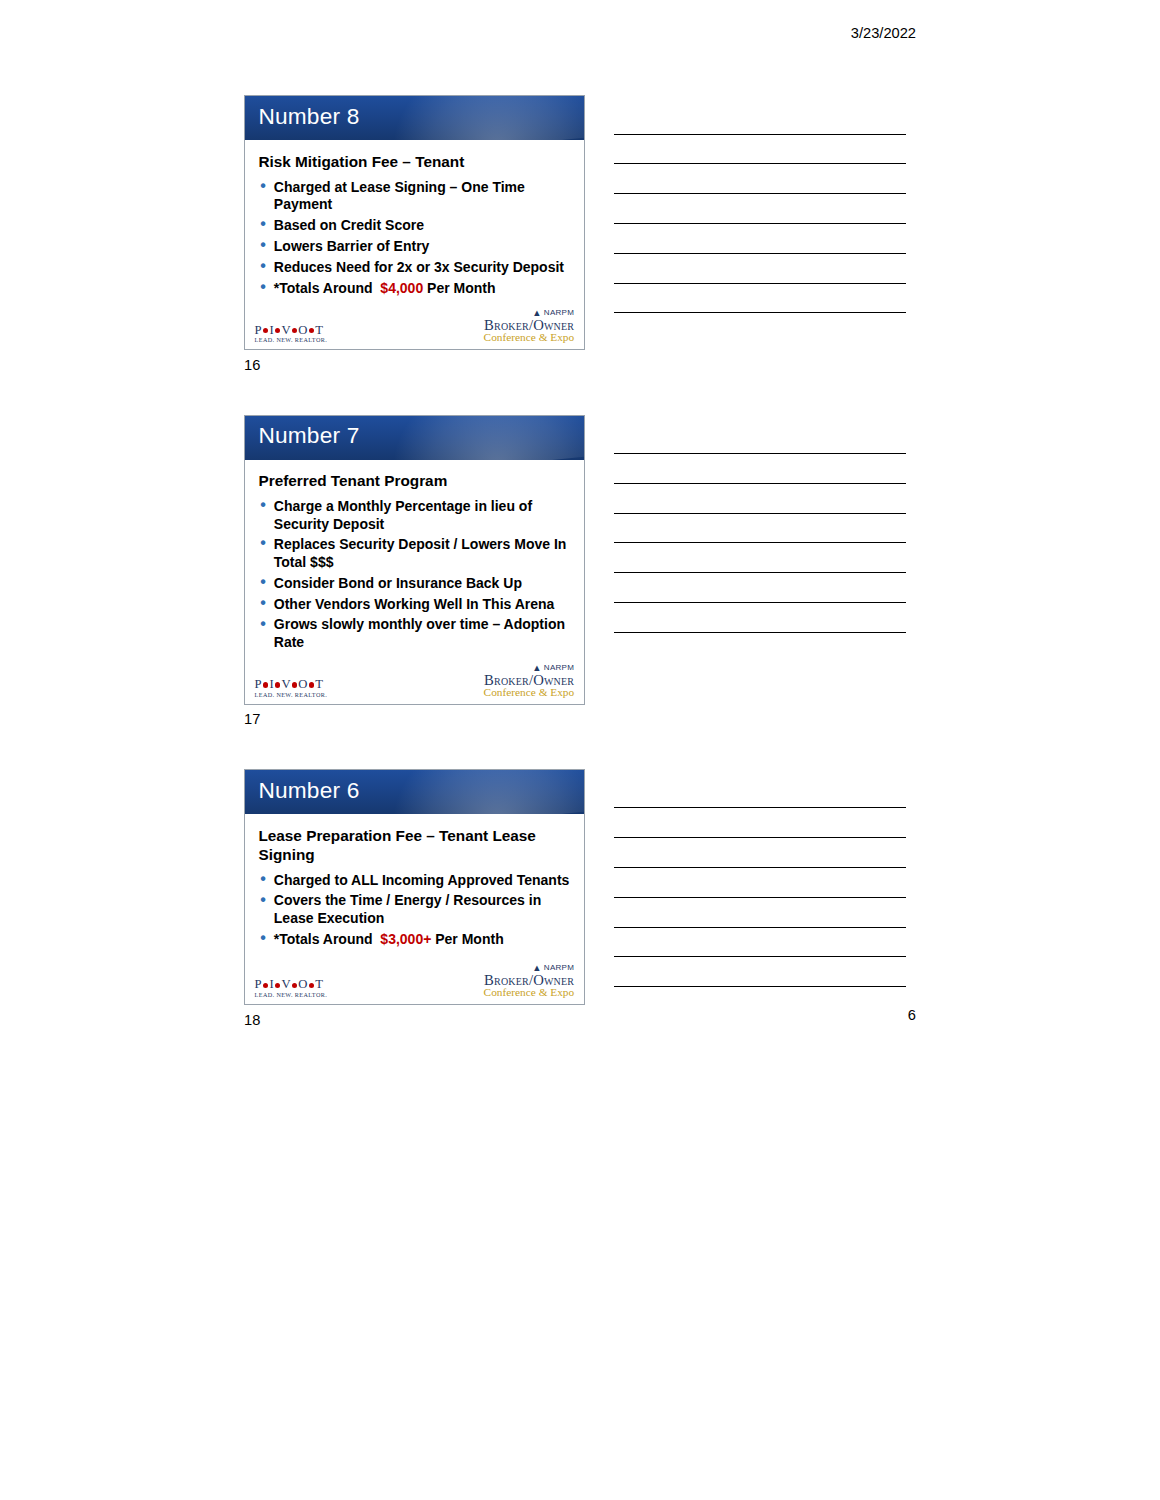3/23/2022
Number 8
Risk Mitigation Fee – Tenant
Charged at Lease Signing – One Time Payment
Based on Credit Score
Lowers Barrier of Entry
Reduces Need for 2x or 3x Security Deposit
*Totals Around $4,000 Per Month
P I V O TLEAD. NEW. REALTOR.
NARPM Broker/Owner Conference & Expo
16
Number 7
Preferred Tenant Program
Charge a Monthly Percentage in lieu of Security Deposit
Replaces Security Deposit / Lowers Move In Total $$$
Consider Bond or Insurance Back Up
Other Vendors Working Well In This Arena
Grows slowly monthly over time – Adoption Rate
P I V O TLEAD. NEW. REALTOR.
NARPM Broker/Owner Conference & Expo
17
Number 6
Lease Preparation Fee – Tenant Lease Signing
Charged to ALL Incoming Approved Tenants
Covers the Time / Energy / Resources in Lease Execution
*Totals Around $3,000+ Per Month
P I V O TLEAD. NEW. REALTOR.
NARPM Broker/Owner Conference & Expo
18
6